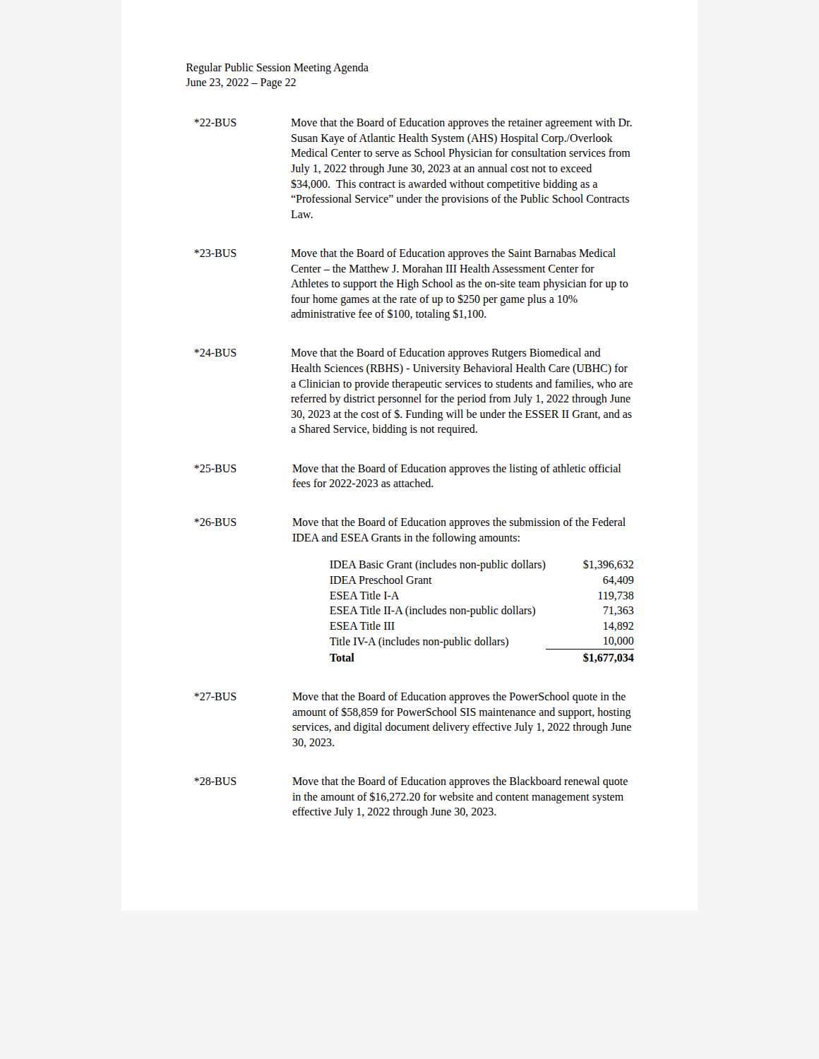Regular Public Session Meeting Agenda
June 23, 2022 – Page 22
*22-BUS
Move that the Board of Education approves the retainer agreement with Dr. Susan Kaye of Atlantic Health System (AHS) Hospital Corp./Overlook Medical Center to serve as School Physician for consultation services from July 1, 2022 through June 30, 2023 at an annual cost not to exceed $34,000. This contract is awarded without competitive bidding as a “Professional Service” under the provisions of the Public School Contracts Law.
*23-BUS
Move that the Board of Education approves the Saint Barnabas Medical Center – the Matthew J. Morahan III Health Assessment Center for Athletes to support the High School as the on-site team physician for up to four home games at the rate of up to $250 per game plus a 10% administrative fee of $100, totaling $1,100.
*24-BUS
Move that the Board of Education approves Rutgers Biomedical and Health Sciences (RBHS) - University Behavioral Health Care (UBHC) for a Clinician to provide therapeutic services to students and families, who are referred by district personnel for the period from July 1, 2022 through June 30, 2023 at the cost of $. Funding will be under the ESSER II Grant, and as a Shared Service, bidding is not required.
*25-BUS
Move that the Board of Education approves the listing of athletic official
fees for 2022-2023 as attached.
*26-BUS
Move that the Board of Education approves the submission of the Federal IDEA and ESEA Grants in the following amounts:
| IDEA Basic Grant (includes non-public dollars) | $1,396,632 |
| IDEA Preschool Grant | 64,409 |
| ESEA Title I-A | 119,738 |
| ESEA Title II-A (includes non-public dollars) | 71,363 |
| ESEA Title III | 14,892 |
| Title IV-A (includes non-public dollars) | 10,000 |
| Total | $1,677,034 |
*27-BUS
Move that the Board of Education approves the PowerSchool quote in the amount of $58,859 for PowerSchool SIS maintenance and support, hosting services, and digital document delivery effective July 1, 2022 through June 30, 2023.
*28-BUS
Move that the Board of Education approves the Blackboard renewal quote in the amount of $16,272.20 for website and content management system effective July 1, 2022 through June 30, 2023.